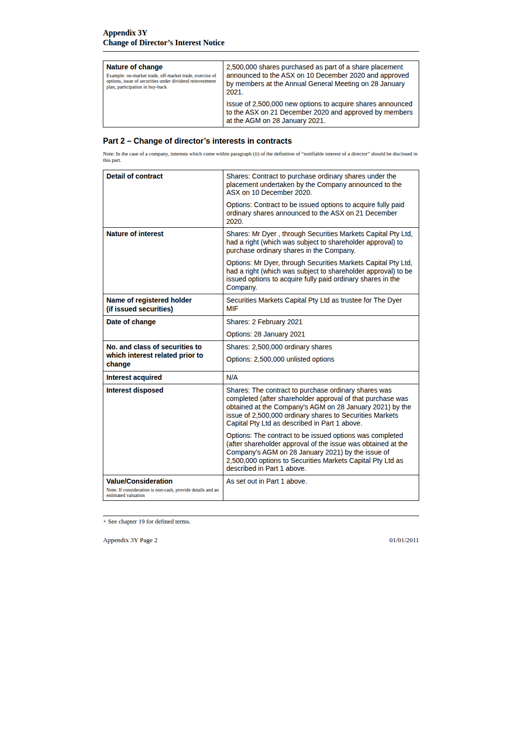Appendix 3Y
Change of Director’s Interest Notice
| Nature of change Example: on-market trade, off-market trade, exercise of options, issue of securities under dividend reinvestment plan, participation in buy-back | 2,500,000 shares purchased as part of a share placement announced to the ASX on 10 December 2020 and approved by members at the Annual General Meeting on 28 January 2021. Issue of 2,500,000 new options to acquire shares announced to the ASX on 21 December 2020 and approved by members at the AGM on 28 January 2021. |
Part 2 – Change of director’s interests in contracts
Note: In the case of a company, interests which come within paragraph (ii) of the definition of “notifiable interest of a director” should be disclosed in this part.
| Detail of contract | Shares: Contract to purchase ordinary shares under the placement undertaken by the Company announced to the ASX on 10 December 2020. Options: Contract to be issued options to acquire fully paid ordinary shares announced to the ASX on 21 December 2020. |
| Nature of interest | Shares: Mr Dyer , through Securities Markets Capital Pty Ltd, had a right (which was subject to shareholder approval) to purchase ordinary shares in the Company. Options: Mr Dyer, through Securities Markets Capital Pty Ltd, had a right (which was subject to shareholder approval) to be issued options to acquire fully paid ordinary shares in the Company. |
| Name of registered holder (if issued securities) | Securities Markets Capital Pty Ltd as trustee for The Dyer MIF |
| Date of change | Shares: 2 February 2021 Options: 28 January 2021 |
| No. and class of securities to which interest related prior to change | Shares: 2,500,000 ordinary shares Options: 2,500,000 unlisted options |
| Interest acquired | N/A |
| Interest disposed | Shares: The contract to purchase ordinary shares was completed (after shareholder approval of that purchase was obtained at the Company’s AGM on 28 January 2021) by the issue of 2,500,000 ordinary shares to Securities Markets Capital Pty Ltd as described in Part 1 above. Options: The contract to be issued options was completed (after shareholder approval of the issue was obtained at the Company’s AGM on 28 January 2021) by the issue of 2,500,000 options to Securities Markets Capital Pty Ltd as described in Part 1 above. |
| Value/Consideration Note: If consideration is non-cash, provide details and an estimated valuation | As set out in Part 1 above. |
+ See chapter 19 for defined terms.
Appendix 3Y Page 2 01/01/2011